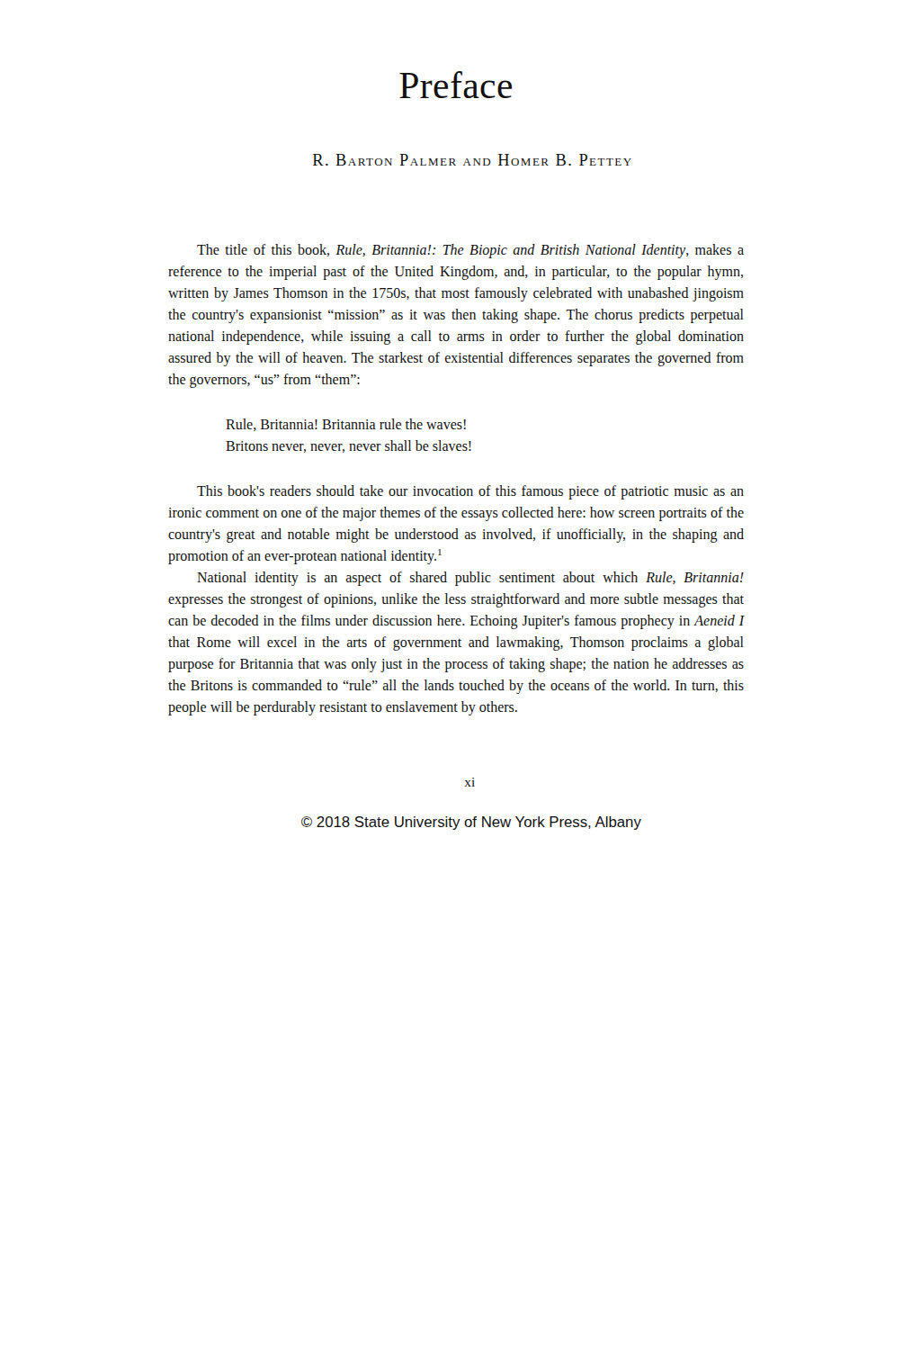Preface
R. Barton Palmer and Homer B. Pettey
The title of this book, Rule, Britannia!: The Biopic and British National Identity, makes a reference to the imperial past of the United Kingdom, and, in particular, to the popular hymn, written by James Thomson in the 1750s, that most famously celebrated with unabashed jingoism the country's expansionist “mission” as it was then taking shape. The chorus predicts perpetual national independence, while issuing a call to arms in order to further the global domination assured by the will of heaven. The starkest of existential differences separates the governed from the governors, “us” from “them”:
Rule, Britannia! Britannia rule the waves!
Britons never, never, never shall be slaves!
This book's readers should take our invocation of this famous piece of patriotic music as an ironic comment on one of the major themes of the essays collected here: how screen portraits of the country's great and notable might be understood as involved, if unofficially, in the shaping and promotion of an ever-protean national identity.1
National identity is an aspect of shared public sentiment about which Rule, Britannia! expresses the strongest of opinions, unlike the less straightforward and more subtle messages that can be decoded in the films under discussion here. Echoing Jupiter's famous prophecy in Aeneid I that Rome will excel in the arts of government and lawmaking, Thomson proclaims a global purpose for Britannia that was only just in the process of taking shape; the nation he addresses as the Britons is commanded to “rule” all the lands touched by the oceans of the world. In turn, this people will be perdurably resistant to enslavement by others.
xi
© 2018 State University of New York Press, Albany